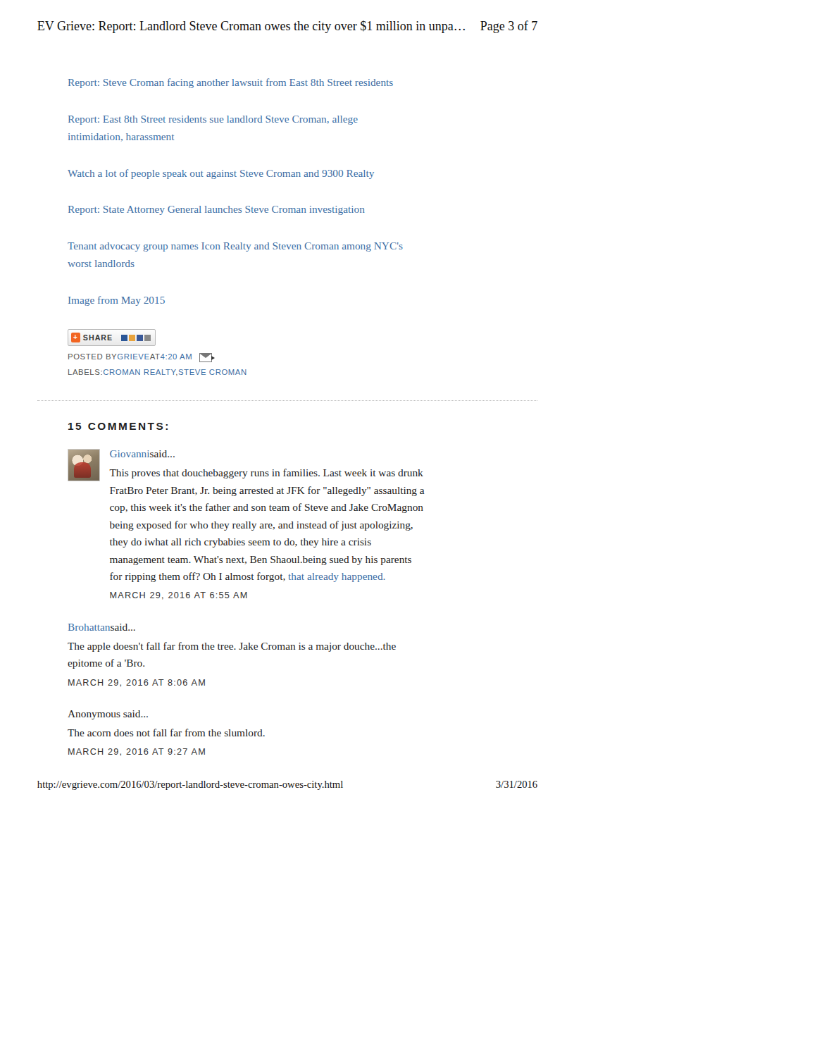EV Grieve: Report: Landlord Steve Croman owes the city over $1 million in unpaid code ...
Page 3 of 7
Report: Steve Croman facing another lawsuit from East 8th Street residents
Report: East 8th Street residents sue landlord Steve Croman, allege intimidation, harassment
Watch a lot of people speak out against Steve Croman and 9300 Realty
Report: State Attorney General launches Steve Croman investigation
Tenant advocacy group names Icon Realty and Steven Croman among NYC's worst landlords
Image from May 2015
+SHARE
POSTED BYGRIEVEAT4:20 AM
LABELS:CROMAN REALTY,STEVE CROMAN
15 comments:
Giovannisaid...
This proves that douchebaggery runs in families. Last week it was drunk FratBro Peter Brant, Jr. being arrested at JFK for "allegedly" assaulting a cop, this week it's the father and son team of Steve and Jake CroMagnon being exposed for who they really are, and instead of just apologizing, they do iwhat all rich crybabies seem to do, they hire a crisis management team. What's next, Ben Shaoul.being sued by his parents for ripping them off? Oh I almost forgot, that already happened.
March 29, 2016 at 6:55 AM
Brohattansaid...
The apple doesn't fall far from the tree. Jake Croman is a major douche...the epitome of a 'Bro.
March 29, 2016 at 8:06 AM
Anonymous said...
The acorn does not fall far from the slumlord.
March 29, 2016 at 9:27 AM
http://evgrieve.com/2016/03/report-landlord-steve-croman-owes-city.html
3/31/2016